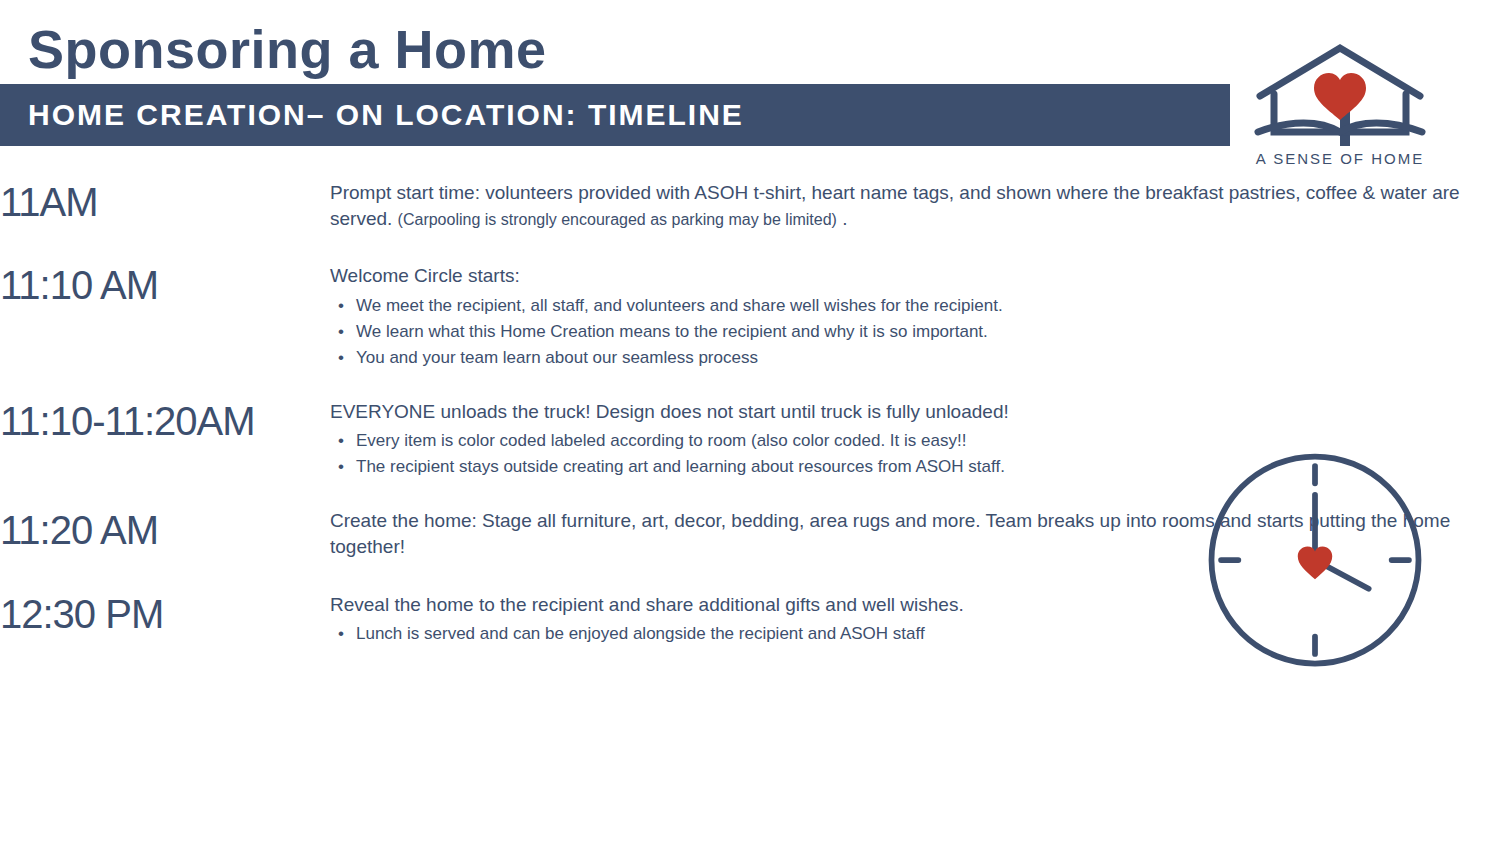Sponsoring a Home
Home Creation– On Location: Timeline
A SENSE OF HOME
| 11AM | Prompt start time: volunteers provided with ASOH t-shirt, heart name tags, and shown where the breakfast pastries, coffee & water are served. (Carpooling is strongly encouraged as parking may be limited) . |
| 11:10 AM | Welcome Circle starts: We meet the recipient, all staff, and volunteers and share well wishes for the recipient. We learn what this Home Creation means to the recipient and why it is so important. You and your team learn about our seamless process |
| 11:10-11:20AM | EVERYONE unloads the truck! Design does not start until truck is fully unloaded! Every item is color coded labeled according to room (also color coded. It is easy!! The recipient stays outside creating art and learning about resources from ASOH staff. |
| 11:20 AM | Create the home: Stage all furniture, art, decor, bedding, area rugs and more. Team breaks up into rooms and starts putting the home together! |
| 12:30 PM | Reveal the home to the recipient and share additional gifts and well wishes. Lunch is served and can be enjoyed alongside the recipient and ASOH staff |